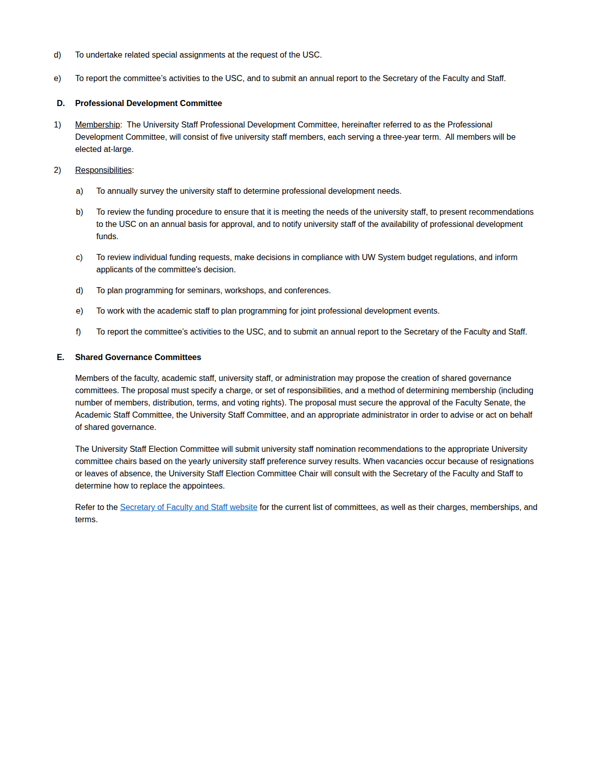d) To undertake related special assignments at the request of the USC.
e) To report the committee’s activities to the USC, and to submit an annual report to the Secretary of the Faculty and Staff.
D. Professional Development Committee
1) Membership: The University Staff Professional Development Committee, hereinafter referred to as the Professional Development Committee, will consist of five university staff members, each serving a three-year term. All members will be elected at-large.
2) Responsibilities:
a) To annually survey the university staff to determine professional development needs.
b) To review the funding procedure to ensure that it is meeting the needs of the university staff, to present recommendations to the USC on an annual basis for approval, and to notify university staff of the availability of professional development funds.
c) To review individual funding requests, make decisions in compliance with UW System budget regulations, and inform applicants of the committee's decision.
d) To plan programming for seminars, workshops, and conferences.
e) To work with the academic staff to plan programming for joint professional development events.
f) To report the committee’s activities to the USC, and to submit an annual report to the Secretary of the Faculty and Staff.
E. Shared Governance Committees
Members of the faculty, academic staff, university staff, or administration may propose the creation of shared governance committees. The proposal must specify a charge, or set of responsibilities, and a method of determining membership (including number of members, distribution, terms, and voting rights). The proposal must secure the approval of the Faculty Senate, the Academic Staff Committee, the University Staff Committee, and an appropriate administrator in order to advise or act on behalf of shared governance.
The University Staff Election Committee will submit university staff nomination recommendations to the appropriate University committee chairs based on the yearly university staff preference survey results. When vacancies occur because of resignations or leaves of absence, the University Staff Election Committee Chair will consult with the Secretary of the Faculty and Staff to determine how to replace the appointees.
Refer to the Secretary of Faculty and Staff website for the current list of committees, as well as their charges, memberships, and terms.